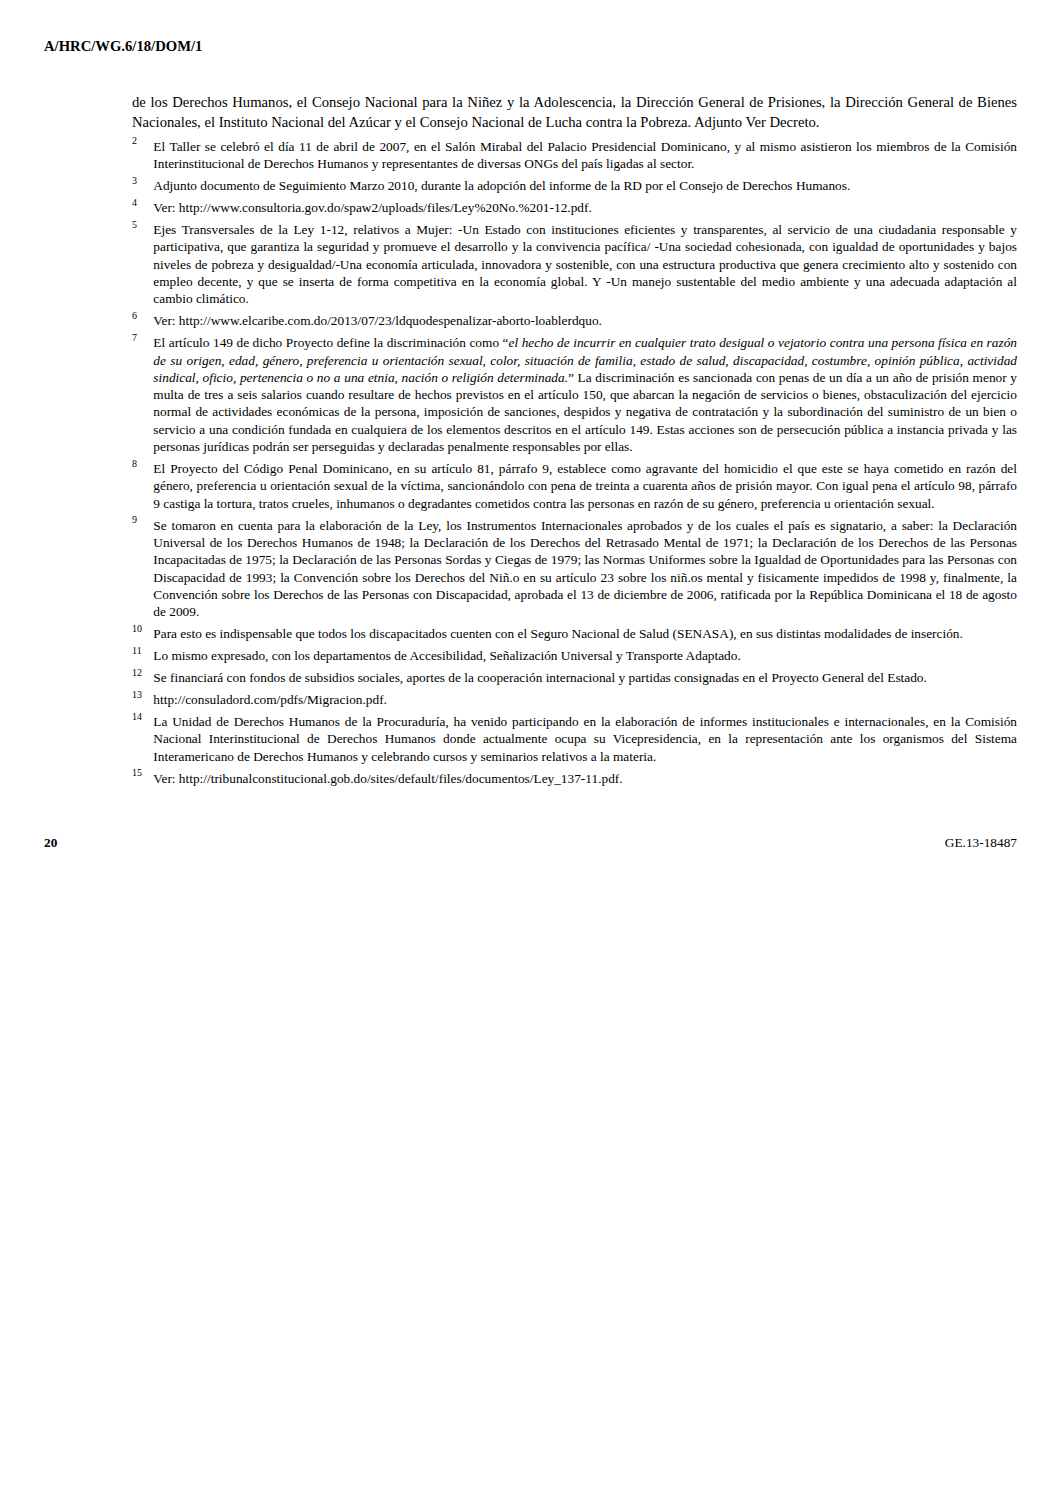A/HRC/WG.6/18/DOM/1
de los Derechos Humanos, el Consejo Nacional para la Niñez y la Adolescencia, la Dirección General de Prisiones, la Dirección General de Bienes Nacionales, el Instituto Nacional del Azúcar y el Consejo Nacional de Lucha contra la Pobreza. Adjunto Ver Decreto.
El Taller se celebró el día 11 de abril de 2007, en el Salón Mirabal del Palacio Presidencial Dominicano, y al mismo asistieron los miembros de la Comisión Interinstitucional de Derechos Humanos y representantes de diversas ONGs del país ligadas al sector.
Adjunto documento de Seguimiento Marzo 2010, durante la adopción del informe de la RD por el Consejo de Derechos Humanos.
Ver: http://www.consultoria.gov.do/spaw2/uploads/files/Ley%20No.%201-12.pdf.
Ejes Transversales de la Ley 1-12, relativos a Mujer: -Un Estado con instituciones eficientes y transparentes, al servicio de una ciudadania responsable y participativa, que garantiza la seguridad y promueve el desarrollo y la convivencia pacífica/ -Una sociedad cohesionada, con igualdad de oportunidades y bajos niveles de pobreza y desigualdad/-Una economía articulada, innovadora y sostenible, con una estructura productiva que genera crecimiento alto y sostenido con empleo decente, y que se inserta de forma competitiva en la economía global. Y -Un manejo sustentable del medio ambiente y una adecuada adaptación al cambio climático.
Ver: http://www.elcaribe.com.do/2013/07/23/ldquodespenalizar-aborto-loablerdquo.
El artículo 149 de dicho Proyecto define la discriminación como “el hecho de incurrir en cualquier trato desigual o vejatorio contra una persona física en razón de su origen, edad, género, preferencia u orientación sexual, color, situación de familia, estado de salud, discapacidad, costumbre, opinión pública, actividad sindical, oficio, pertenencia o no a una etnia, nación o religión determinada.” La discriminación es sancionada con penas de un día a un año de prisión menor y multa de tres a seis salarios cuando resultare de hechos previstos en el artículo 150, que abarcan la negación de servicios o bienes, obstaculización del ejercicio normal de actividades económicas de la persona, imposición de sanciones, despidos y negativa de contratación y la subordinación del suministro de un bien o servicio a una condición fundada en cualquiera de los elementos descritos en el artículo 149. Estas acciones son de persecución pública a instancia privada y las personas jurídicas podrán ser perseguidas y declaradas penalmente responsables por ellas.
El Proyecto del Código Penal Dominicano, en su artículo 81, párrafo 9, establece como agravante del homicidio el que este se haya cometido en razón del género, preferencia u orientación sexual de la víctima, sancionándolo con pena de treinta a cuarenta años de prisión mayor. Con igual pena el artículo 98, párrafo 9 castiga la tortura, tratos crueles, inhumanos o degradantes cometidos contra las personas en razón de su género, preferencia u orientación sexual.
Se tomaron en cuenta para la elaboración de la Ley, los Instrumentos Internacionales aprobados y de los cuales el país es signatario, a saber: la Declaración Universal de los Derechos Humanos de 1948; la Declaración de los Derechos del Retrasado Mental de 1971; la Declaración de los Derechos de las Personas Incapacitadas de 1975; la Declaración de las Personas Sordas y Ciegas de 1979; las Normas Uniformes sobre la Igualdad de Oportunidades para las Personas con Discapacidad de 1993; la Convención sobre los Derechos del Niñ.o en su artículo 23 sobre los niñ.os mental y fisicamente impedidos de 1998 y, finalmente, la Convención sobre los Derechos de las Personas con Discapacidad, aprobada el 13 de diciembre de 2006, ratificada por la República Dominicana el 18 de agosto de 2009.
Para esto es indispensable que todos los discapacitados cuenten con el Seguro Nacional de Salud (SENASA), en sus distintas modalidades de inserción.
Lo mismo expresado, con los departamentos de Accesibilidad, Señalización Universal y Transporte Adaptado.
Se financiará con fondos de subsidios sociales, aportes de la cooperación internacional y partidas consignadas en el Proyecto General del Estado.
http://consuladord.com/pdfs/Migracion.pdf.
La Unidad de Derechos Humanos de la Procuraduría, ha venido participando en la elaboración de informes institucionales e internacionales, en la Comisión Nacional Interinstitucional de Derechos Humanos donde actualmente ocupa su Vicepresidencia, en la representación ante los organismos del Sistema Interamericano de Derechos Humanos y celebrando cursos y seminarios relativos a la materia.
Ver: http://tribunalconstitucional.gob.do/sites/default/files/documentos/Ley_137-11.pdf.
20 GE.13-18487